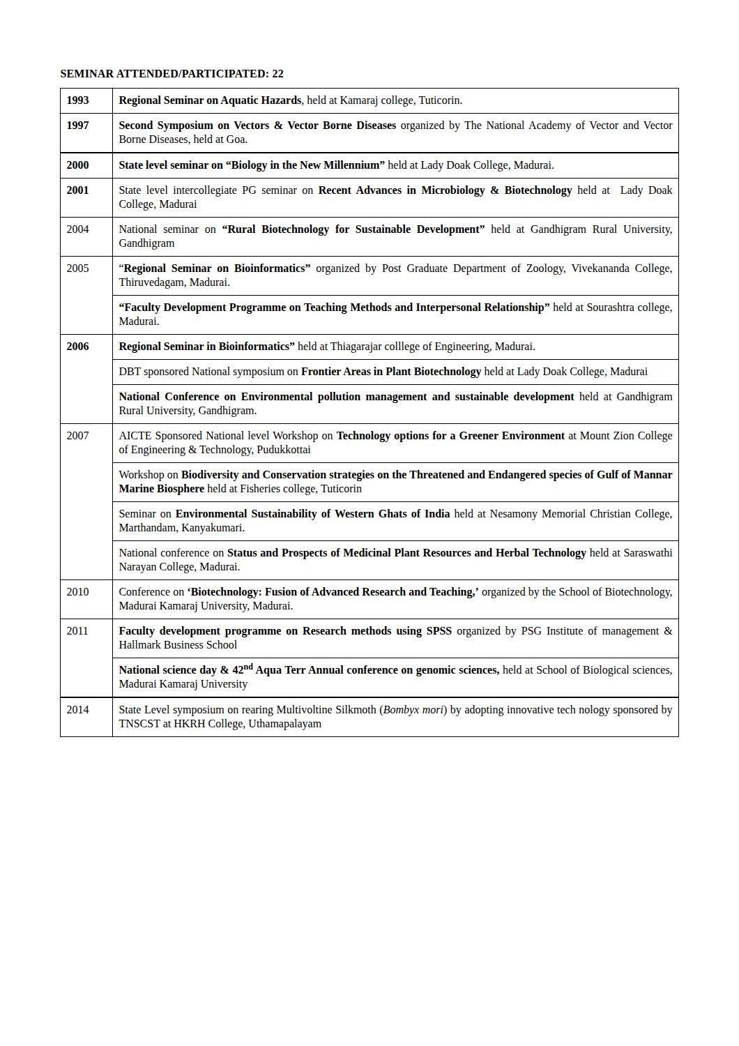Seminar Attended/Participated: 22
| 1993 | Regional Seminar on Aquatic Hazards , held at Kamaraj college, Tuticorin. |
| 1997 | Second Symposium on Vectors & Vector Borne Diseases organized by The National Academy of Vector and Vector Borne Diseases, held at Goa. |
| 2000 | State level seminar on “Biology in the New Millennium” held at Lady Doak College, Madurai. |
| 2001 | State level intercollegiate PG seminar on Recent Advances in Microbiology & Biotechnology held at Lady Doak College, Madurai |
| 2004 | National seminar on “Rural Biotechnology for Sustainable Development” held at Gandhigram Rural University, Gandhigram |
| 2005 | “ Regional Seminar on Bioinformatics” organized by Post Graduate Department of Zoology, Vivekananda College, Thiruvedagam, Madurai. |
| “Faculty Development Programme on Teaching Methods and Interpersonal Relationship” held at Sourashtra college, Madurai. |
| 2006 | Regional Seminar in Bioinformatics” held at Thiagarajar colllege of Engineering, Madurai. |
| DBT sponsored National symposium on Frontier Areas in Plant Biotechnology held at Lady Doak College, Madurai |
| National Conference on Environmental pollution management and sustainable development held at Gandhigram Rural University, Gandhigram. |
| 2007 | AICTE Sponsored National level Workshop on Technology options for a Greener Environment at Mount Zion College of Engineering & Technology, Pudukkottai |
| Workshop on Biodiversity and Conservation strategies on the Threatened and Endangered species of Gulf of Mannar Marine Biosphere held at Fisheries college, Tuticorin |
| Seminar on Environmental Sustainability of Western Ghats of India held at Nesamony Memorial Christian College, Marthandam, Kanyakumari. |
| National conference on Status and Prospects of Medicinal Plant Resources and Herbal Technology held at Saraswathi Narayan College, Madurai. |
| 2010 | Conference on ‘Biotechnology: Fusion of Advanced Research and Teaching,’ organized by the School of Biotechnology, Madurai Kamaraj University, Madurai. |
| 2011 | Faculty development programme on Research methods using SPSS organized by PSG Institute of management & Hallmark Business School |
| National science day & 42 nd Aqua Terr Annual conference on genomic sciences, held at School of Biological sciences, Madurai Kamaraj University |
| 2014 | State Level symposium on rearing Multivoltine Silkmoth ( Bombyx mori ) by adopting innovative tech nology sponsored by TNSCST at HKRH College, Uthamapalayam |